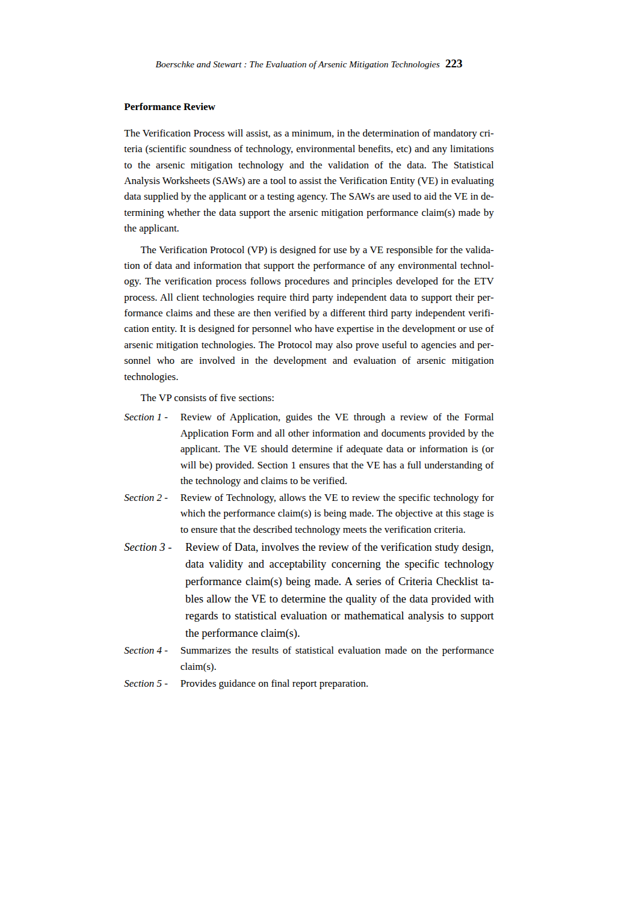Boerschke and Stewart : The Evaluation of Arsenic Mitigation Technologies 223
Performance Review
The Verification Process will assist, as a minimum, in the determination of mandatory criteria (scientific soundness of technology, environmental benefits, etc) and any limitations to the arsenic mitigation technology and the validation of the data. The Statistical Analysis Worksheets (SAWs) are a tool to assist the Verification Entity (VE) in evaluating data supplied by the applicant or a testing agency. The SAWs are used to aid the VE in determining whether the data support the arsenic mitigation performance claim(s) made by the applicant.
The Verification Protocol (VP) is designed for use by a VE responsible for the validation of data and information that support the performance of any environmental technology. The verification process follows procedures and principles developed for the ETV process. All client technologies require third party independent data to support their performance claims and these are then verified by a different third party independent verification entity. It is designed for personnel who have expertise in the development or use of arsenic mitigation technologies. The Protocol may also prove useful to agencies and personnel who are involved in the development and evaluation of arsenic mitigation technologies.
The VP consists of five sections:
Section 1 - Review of Application, guides the VE through a review of the Formal Application Form and all other information and documents provided by the applicant. The VE should determine if adequate data or information is (or will be) provided. Section 1 ensures that the VE has a full understanding of the technology and claims to be verified.
Section 2 - Review of Technology, allows the VE to review the specific technology for which the performance claim(s) is being made. The objective at this stage is to ensure that the described technology meets the verification criteria.
Section 3 - Review of Data, involves the review of the verification study design, data validity and acceptability concerning the specific technology performance claim(s) being made. A series of Criteria Checklist tables allow the VE to determine the quality of the data provided with regards to statistical evaluation or mathematical analysis to support the performance claim(s).
Section 4 - Summarizes the results of statistical evaluation made on the performance claim(s).
Section 5 - Provides guidance on final report preparation.